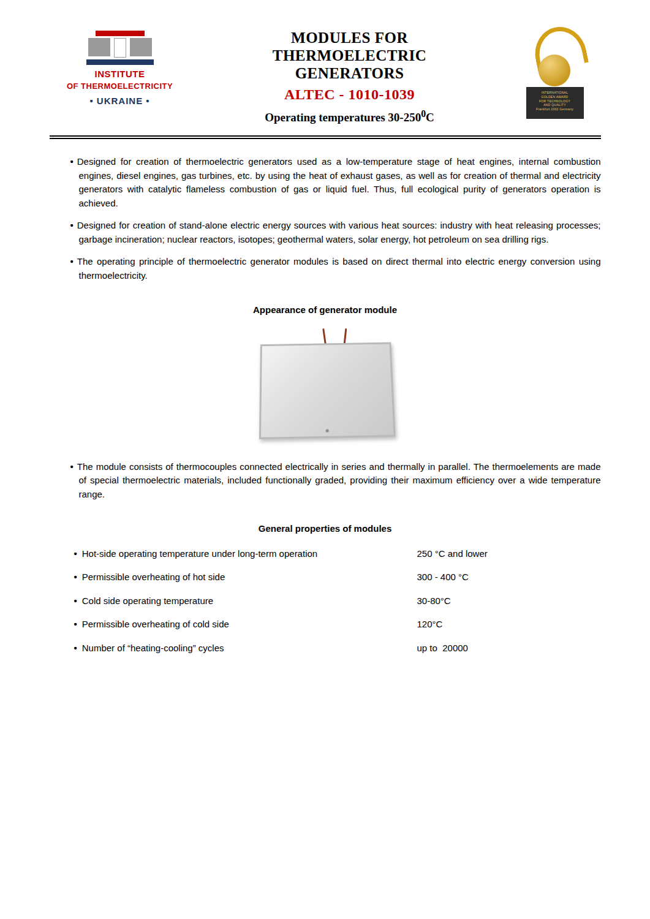INSTITUTE
OF THERMOELECTRICITY
• UKRAINE •
MODULES FOR
THERMOELECTRIC
GENERATORS
ALTEC - 1010-1039
Operating temperatures 30-2500C
INTERNATIONAL GOLDEN AWARD FOR TECHNOLOGY AND QUALITY Frankfurt 2002 Germany
Designed for creation of thermoelectric generators used as a low-temperature stage of heat engines, internal combustion engines, diesel engines, gas turbines, etc. by using the heat of exhaust gases, as well as for creation of thermal and electricity generators with catalytic flameless combustion of gas or liquid fuel. Thus, full ecological purity of generators operation is achieved.
Designed for creation of stand-alone electric energy sources with various heat sources: industry with heat releasing processes; garbage incineration; nuclear reactors, isotopes; geothermal waters, solar energy, hot petroleum on sea drilling rigs.
The operating principle of thermoelectric generator modules is based on direct thermal into electric energy conversion using thermoelectricity.
Appearance of generator module
The module consists of thermocouples connected electrically in series and thermally in parallel. The thermoelements are made of special thermoelectric materials, included functionally graded, providing their maximum efficiency over a wide temperature range.
General properties of modules
Hot-side operating temperature under long-term operation 250 °C and lower
Permissible overheating of hot side 300 - 400 °C
Cold side operating temperature 30-80°C
Permissible overheating of cold side 120°C
Number of “heating-cooling” cycles up to 20000